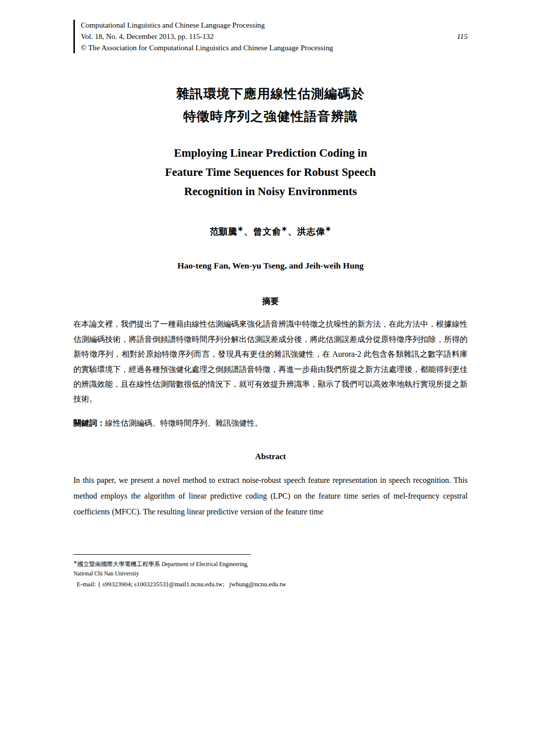Computational Linguistics and Chinese Language Processing
Vol. 18, No. 4, December 2013, pp. 115-132 115
© The Association for Computational Linguistics and Chinese Language Processing
雜訊環境下應用線性估測編碼於
特徵時序列之強健性語音辨識
Employing Linear Prediction Coding in
Feature Time Sequences for Robust Speech
Recognition in Noisy Environments
范顥騰∗、曾文俞∗、洪志偉∗
Hao-teng Fan, Wen-yu Tseng, and Jeih-weih Hung
摘要
在本論文裡，我們提出了一種藉由線性估測編碼來強化語音辨識中特徵之抗噪性的新方法，在此方法中，根據線性估測編碼技術，將語音倒頻譜特徵時間序列分解出估測誤差成分後，將此估測誤差成分從原特徵序列扣除，所得的新特徵序列，相對於原始特徵序列而言，發現具有更佳的雜訊強健性，在 Aurora-2 此包含各類雜訊之數字語料庫的實驗環境下，經過各種預強健化處理之倒頻譜語音特徵，再進一步藉由我們所提之新方法處理後，都能得到更佳的辨識效能，且在線性估測階數很低的情況下，就可有效提升辨識率，顯示了我們可以高效率地執行實現所提之新技術。
關鍵詞：線性估測編碼、特徵時間序列、雜訊強健性。
Abstract
In this paper, we present a novel method to extract noise-robust speech feature representation in speech recognition. This method employs the algorithm of linear predictive coding (LPC) on the feature time series of mel-frequency cepstral coefficients (MFCC). The resulting linear predictive version of the feature time
∗國立暨南國際大學電機工程學系 Department of Electrical Engineering, National Chi Nan University
E-mail: { s99323904; s100323553}@mail1.ncnu.edu.tw; jwhung@ncnu.edu.tw